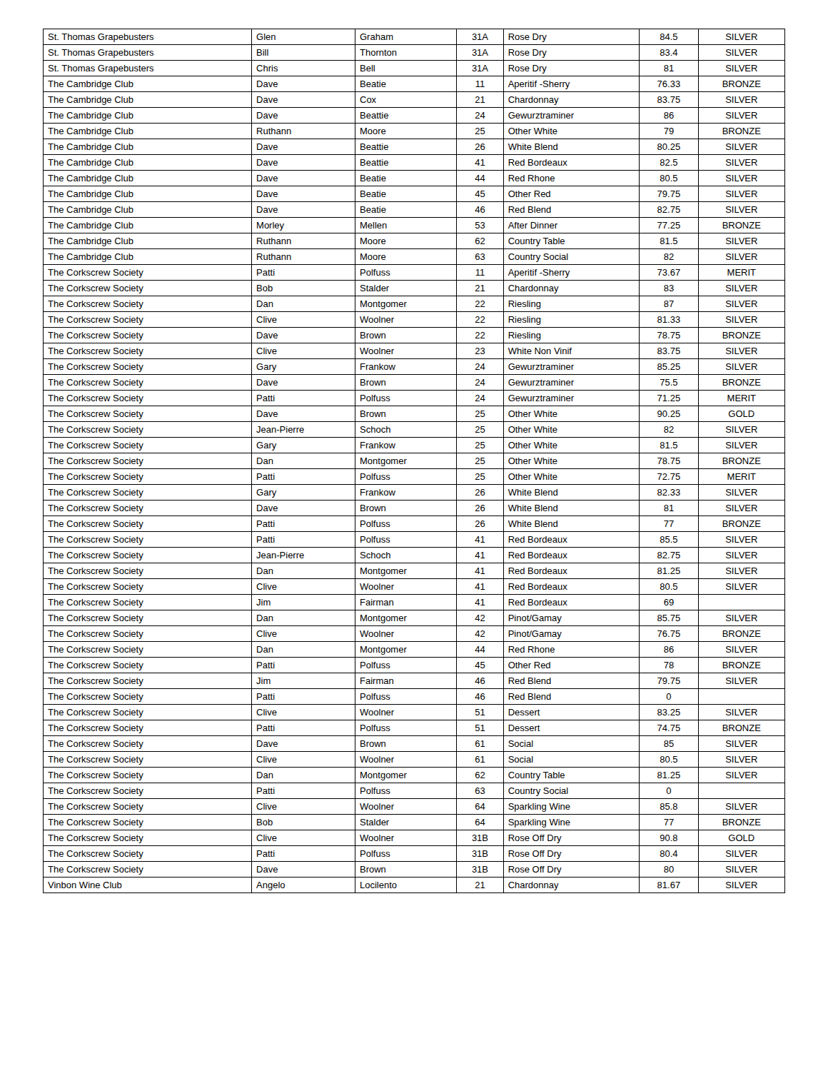| St. Thomas Grapebusters | Glen | Graham | 31A | Rose Dry | 84.5 | SILVER |
| St. Thomas Grapebusters | Bill | Thornton | 31A | Rose Dry | 83.4 | SILVER |
| St. Thomas Grapebusters | Chris | Bell | 31A | Rose Dry | 81 | SILVER |
| The Cambridge Club | Dave | Beatie | 11 | Aperitif -Sherry | 76.33 | BRONZE |
| The Cambridge Club | Dave | Cox | 21 | Chardonnay | 83.75 | SILVER |
| The Cambridge Club | Dave | Beattie | 24 | Gewurztraminer | 86 | SILVER |
| The Cambridge Club | Ruthann | Moore | 25 | Other White | 79 | BRONZE |
| The Cambridge Club | Dave | Beattie | 26 | White Blend | 80.25 | SILVER |
| The Cambridge Club | Dave | Beattie | 41 | Red Bordeaux | 82.5 | SILVER |
| The Cambridge Club | Dave | Beatie | 44 | Red Rhone | 80.5 | SILVER |
| The Cambridge Club | Dave | Beatie | 45 | Other Red | 79.75 | SILVER |
| The Cambridge Club | Dave | Beatie | 46 | Red Blend | 82.75 | SILVER |
| The Cambridge Club | Morley | Mellen | 53 | After Dinner | 77.25 | BRONZE |
| The Cambridge Club | Ruthann | Moore | 62 | Country Table | 81.5 | SILVER |
| The Cambridge Club | Ruthann | Moore | 63 | Country Social | 82 | SILVER |
| The Corkscrew Society | Patti | Polfuss | 11 | Aperitif -Sherry | 73.67 | MERIT |
| The Corkscrew Society | Bob | Stalder | 21 | Chardonnay | 83 | SILVER |
| The Corkscrew Society | Dan | Montgomer | 22 | Riesling | 87 | SILVER |
| The Corkscrew Society | Clive | Woolner | 22 | Riesling | 81.33 | SILVER |
| The Corkscrew Society | Dave | Brown | 22 | Riesling | 78.75 | BRONZE |
| The Corkscrew Society | Clive | Woolner | 23 | White Non Vinif | 83.75 | SILVER |
| The Corkscrew Society | Gary | Frankow | 24 | Gewurztraminer | 85.25 | SILVER |
| The Corkscrew Society | Dave | Brown | 24 | Gewurztraminer | 75.5 | BRONZE |
| The Corkscrew Society | Patti | Polfuss | 24 | Gewurztraminer | 71.25 | MERIT |
| The Corkscrew Society | Dave | Brown | 25 | Other White | 90.25 | GOLD |
| The Corkscrew Society | Jean-Pierre | Schoch | 25 | Other White | 82 | SILVER |
| The Corkscrew Society | Gary | Frankow | 25 | Other White | 81.5 | SILVER |
| The Corkscrew Society | Dan | Montgomer | 25 | Other White | 78.75 | BRONZE |
| The Corkscrew Society | Patti | Polfuss | 25 | Other White | 72.75 | MERIT |
| The Corkscrew Society | Gary | Frankow | 26 | White Blend | 82.33 | SILVER |
| The Corkscrew Society | Dave | Brown | 26 | White Blend | 81 | SILVER |
| The Corkscrew Society | Patti | Polfuss | 26 | White Blend | 77 | BRONZE |
| The Corkscrew Society | Patti | Polfuss | 41 | Red Bordeaux | 85.5 | SILVER |
| The Corkscrew Society | Jean-Pierre | Schoch | 41 | Red Bordeaux | 82.75 | SILVER |
| The Corkscrew Society | Dan | Montgomer | 41 | Red Bordeaux | 81.25 | SILVER |
| The Corkscrew Society | Clive | Woolner | 41 | Red Bordeaux | 80.5 | SILVER |
| The Corkscrew Society | Jim | Fairman | 41 | Red Bordeaux | 69 | |
| The Corkscrew Society | Dan | Montgomer | 42 | Pinot/Gamay | 85.75 | SILVER |
| The Corkscrew Society | Clive | Woolner | 42 | Pinot/Gamay | 76.75 | BRONZE |
| The Corkscrew Society | Dan | Montgomer | 44 | Red Rhone | 86 | SILVER |
| The Corkscrew Society | Patti | Polfuss | 45 | Other Red | 78 | BRONZE |
| The Corkscrew Society | Jim | Fairman | 46 | Red Blend | 79.75 | SILVER |
| The Corkscrew Society | Patti | Polfuss | 46 | Red Blend | 0 | |
| The Corkscrew Society | Clive | Woolner | 51 | Dessert | 83.25 | SILVER |
| The Corkscrew Society | Patti | Polfuss | 51 | Dessert | 74.75 | BRONZE |
| The Corkscrew Society | Dave | Brown | 61 | Social | 85 | SILVER |
| The Corkscrew Society | Clive | Woolner | 61 | Social | 80.5 | SILVER |
| The Corkscrew Society | Dan | Montgomer | 62 | Country Table | 81.25 | SILVER |
| The Corkscrew Society | Patti | Polfuss | 63 | Country Social | 0 | |
| The Corkscrew Society | Clive | Woolner | 64 | Sparkling Wine | 85.8 | SILVER |
| The Corkscrew Society | Bob | Stalder | 64 | Sparkling Wine | 77 | BRONZE |
| The Corkscrew Society | Clive | Woolner | 31B | Rose Off Dry | 90.8 | GOLD |
| The Corkscrew Society | Patti | Polfuss | 31B | Rose Off Dry | 80.4 | SILVER |
| The Corkscrew Society | Dave | Brown | 31B | Rose Off Dry | 80 | SILVER |
| Vinbon Wine Club | Angelo | Locilento | 21 | Chardonnay | 81.67 | SILVER |